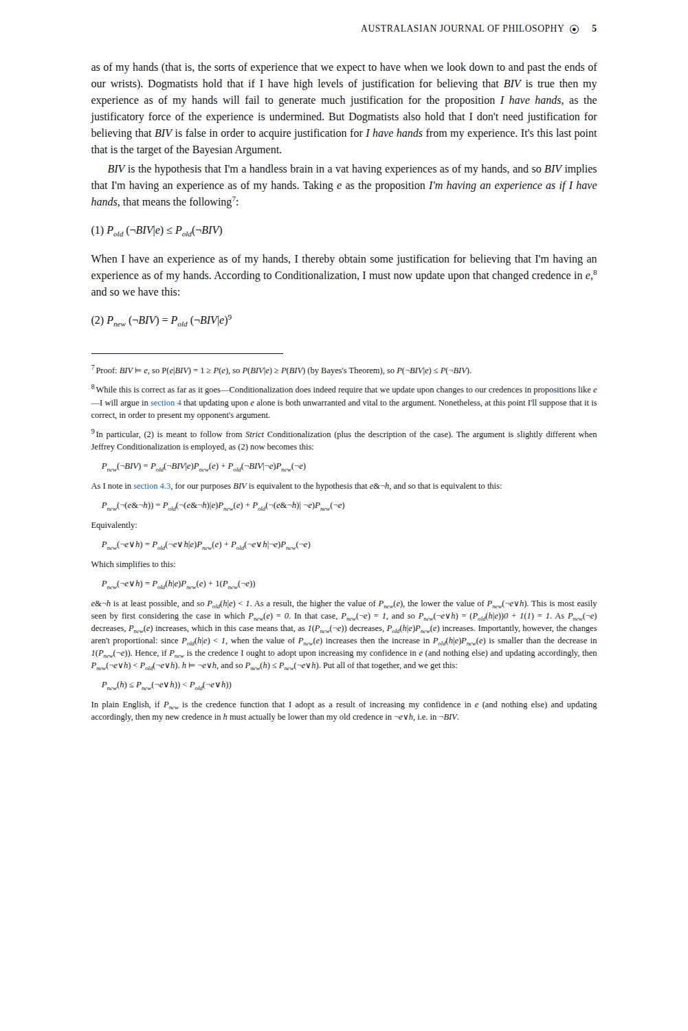AUSTRALASIAN JOURNAL OF PHILOSOPHY ● 5
as of my hands (that is, the sorts of experience that we expect to have when we look down to and past the ends of our wrists). Dogmatists hold that if I have high levels of justification for believing that BIV is true then my experience as of my hands will fail to generate much justification for the proposition I have hands, as the justificatory force of the experience is undermined. But Dogmatists also hold that I don't need justification for believing that BIV is false in order to acquire justification for I have hands from my experience. It's this last point that is the target of the Bayesian Argument.
BIV is the hypothesis that I'm a handless brain in a vat having experiences as of my hands, and so BIV implies that I'm having an experience as of my hands. Taking e as the proposition I'm having an experience as if I have hands, that means the following7:
(1) Pold (¬BIV|e) ≤ Pold(¬BIV)
When I have an experience as of my hands, I thereby obtain some justification for believing that I'm having an experience as of my hands. According to Conditionalization, I must now update upon that changed credence in e,8 and so we have this:
(2) Pnew (¬BIV) = Pold (¬BIV|e)9
7 Proof: BIV ⊨ e, so P(e|BIV) = 1 ≥ P(e), so P(BIV|e) ≥ P(BIV) (by Bayes's Theorem), so P(¬BIV|e) ≤ P(¬BIV).
8 While this is correct as far as it goes—Conditionalization does indeed require that we update upon changes to our credences in propositions like e—I will argue in section 4 that updating upon e alone is both unwarranted and vital to the argument. Nonetheless, at this point I'll suppose that it is correct, in order to present my opponent's argument.
9 In particular, (2) is meant to follow from Strict Conditionalization (plus the description of the case). The argument is slightly different when Jeffrey Conditionalization is employed, as (2) now becomes this:
Pnew(¬BIV) = Pold(¬BIV|e)Pnew(e) + Pold(¬BIV|¬e)Pnew(¬e)
As I note in section 4.3, for our purposes BIV is equivalent to the hypothesis that e&¬h, and so that is equivalent to this:
Pnew(¬(e&¬h)) = Pold(¬(e&¬h)|e)Pnew(e) + Pold(¬(e&¬h)| ¬e)Pnew(¬e)
Equivalently:
Pnew(¬e∨h) = Pold(¬e∨h|e)Pnew(e) + Pold(¬e∨h|¬e)Pnew(¬e)
Which simplifies to this:
Pnew(¬e∨h) = Pold(h|e)Pnew(e) + 1(Pnew(¬e))
e&¬h is at least possible, and so Pold(h|e) < 1. As a result, the higher the value of Pnew(e), the lower the value of Pnew(¬e∨h). This is most easily seen by first considering the case in which Pnew(e) = 0. In that case, Pnew(¬e) = 1, and so Pnew(¬e∨h) = (Pold(h|e))0 + 1(1) = 1. As Pnew(¬e) decreases, Pnew(e) increases, which in this case means that, as 1(Pnew(¬e)) decreases, Pold(h|e)Pnew(e) increases. Importantly, however, the changes aren't proportional: since Pold(h|e) < 1, when the value of Pnew(e) increases then the increase in Pold(h|e)Pnew(e) is smaller than the decrease in 1(Pnew(¬e)). Hence, if Pnew is the credence I ought to adopt upon increasing my confidence in e (and nothing else) and updating accordingly, then Pnew(¬e∨h) < Pold(¬e∨h). h ⊨ ¬e∨h, and so Pnew(h) ≤ Pnew(¬e∨h). Put all of that together, and we get this:
Pnew(h) ≤ Pnew(¬e∨h)) < Pold(¬e∨h))
In plain English, if Pnew is the credence function that I adopt as a result of increasing my confidence in e (and nothing else) and updating accordingly, then my new credence in h must actually be lower than my old credence in ¬e∨h, i.e. in ¬BIV.